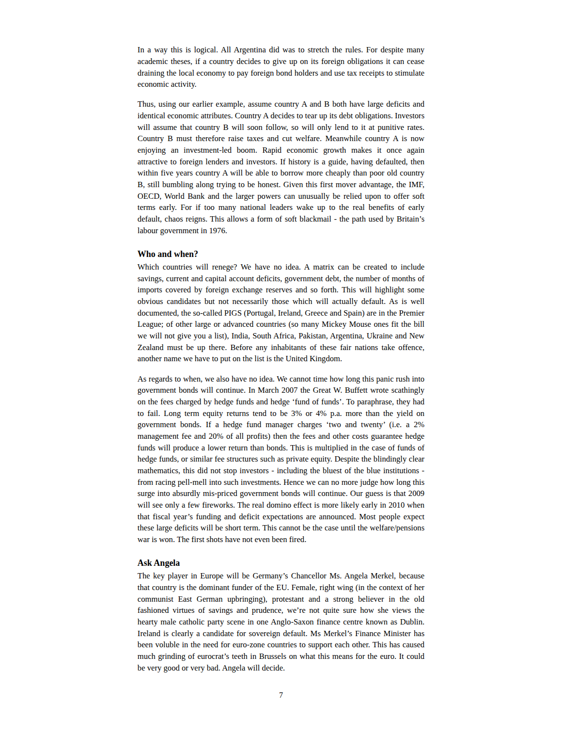In a way this is logical. All Argentina did was to stretch the rules. For despite many academic theses, if a country decides to give up on its foreign obligations it can cease draining the local economy to pay foreign bond holders and use tax receipts to stimulate economic activity.
Thus, using our earlier example, assume country A and B both have large deficits and identical economic attributes. Country A decides to tear up its debt obligations. Investors will assume that country B will soon follow, so will only lend to it at punitive rates. Country B must therefore raise taxes and cut welfare. Meanwhile country A is now enjoying an investment-led boom. Rapid economic growth makes it once again attractive to foreign lenders and investors. If history is a guide, having defaulted, then within five years country A will be able to borrow more cheaply than poor old country B, still bumbling along trying to be honest. Given this first mover advantage, the IMF, OECD, World Bank and the larger powers can unusually be relied upon to offer soft terms early. For if too many national leaders wake up to the real benefits of early default, chaos reigns. This allows a form of soft blackmail - the path used by Britain’s labour government in 1976.
Who and when?
Which countries will renege? We have no idea. A matrix can be created to include savings, current and capital account deficits, government debt, the number of months of imports covered by foreign exchange reserves and so forth. This will highlight some obvious candidates but not necessarily those which will actually default. As is well documented, the so-called PIGS (Portugal, Ireland, Greece and Spain) are in the Premier League; of other large or advanced countries (so many Mickey Mouse ones fit the bill we will not give you a list), India, South Africa, Pakistan, Argentina, Ukraine and New Zealand must be up there. Before any inhabitants of these fair nations take offence, another name we have to put on the list is the United Kingdom.
As regards to when, we also have no idea. We cannot time how long this panic rush into government bonds will continue. In March 2007 the Great W. Buffett wrote scathingly on the fees charged by hedge funds and hedge ‘fund of funds’. To paraphrase, they had to fail. Long term equity returns tend to be 3% or 4% p.a. more than the yield on government bonds. If a hedge fund manager charges ‘two and twenty’ (i.e. a 2% management fee and 20% of all profits) then the fees and other costs guarantee hedge funds will produce a lower return than bonds. This is multiplied in the case of funds of hedge funds, or similar fee structures such as private equity. Despite the blindingly clear mathematics, this did not stop investors - including the bluest of the blue institutions - from racing pell-mell into such investments. Hence we can no more judge how long this surge into absurdly mis-priced government bonds will continue. Our guess is that 2009 will see only a few fireworks. The real domino effect is more likely early in 2010 when that fiscal year’s funding and deficit expectations are announced. Most people expect these large deficits will be short term. This cannot be the case until the welfare/pensions war is won. The first shots have not even been fired.
Ask Angela
The key player in Europe will be Germany’s Chancellor Ms. Angela Merkel, because that country is the dominant funder of the EU. Female, right wing (in the context of her communist East German upbringing), protestant and a strong believer in the old fashioned virtues of savings and prudence, we’re not quite sure how she views the hearty male catholic party scene in one Anglo-Saxon finance centre known as Dublin. Ireland is clearly a candidate for sovereign default. Ms Merkel’s Finance Minister has been voluble in the need for euro-zone countries to support each other. This has caused much grinding of eurocrat’s teeth in Brussels on what this means for the euro. It could be very good or very bad. Angela will decide.
7